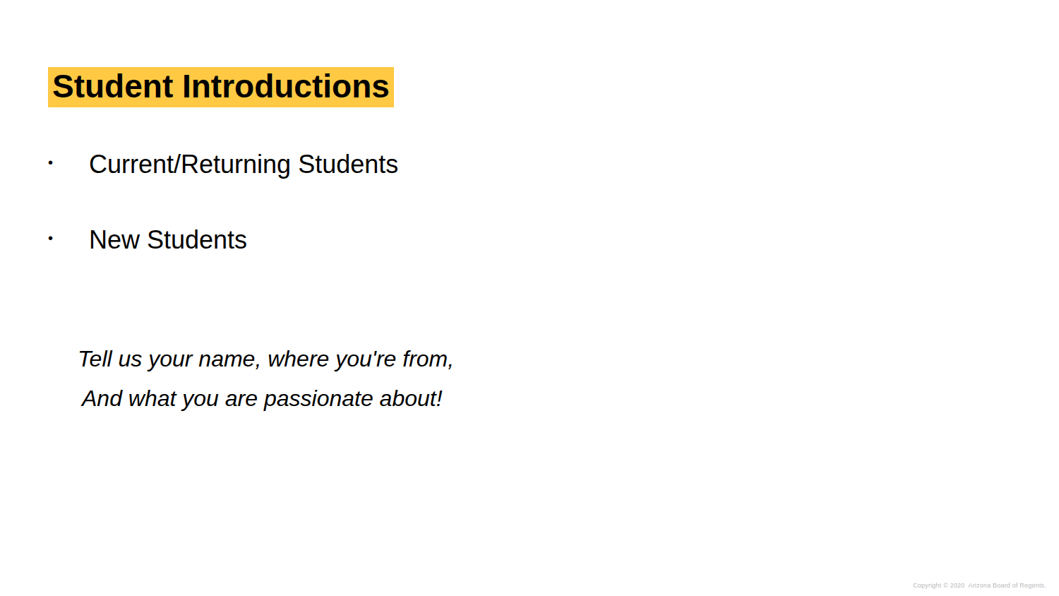Student Introductions
Current/Returning Students
New Students
Tell us your name, where you're from, And what you are passionate about!
Copyright © 2020 Arizona Board of Regents.